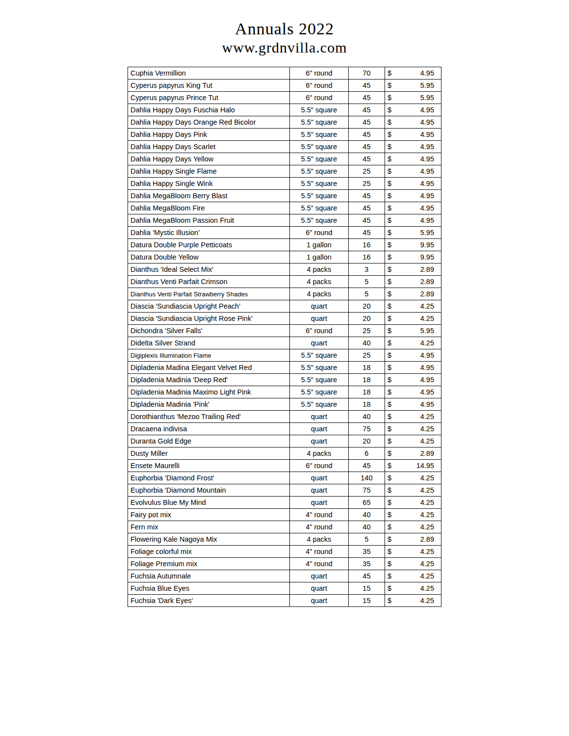Annuals 2022
www.grdnvilla.com
| Cuphia Vermillion | 6" round | 70 | $ | 4.95 |
| Cyperus papyrus King Tut | 6" round | 45 | $ | 5.95 |
| Cyperus papyrus Prince Tut | 6" round | 45 | $ | 5.95 |
| Dahlia Happy Days Fuschia Halo | 5.5" square | 45 | $ | 4.95 |
| Dahlia Happy Days Orange Red Bicolor | 5.5" square | 45 | $ | 4.95 |
| Dahlia Happy Days Pink | 5.5" square | 45 | $ | 4.95 |
| Dahlia Happy Days Scarlet | 5.5" square | 45 | $ | 4.95 |
| Dahlia Happy Days Yellow | 5.5" square | 45 | $ | 4.95 |
| Dahlia Happy Single Flame | 5.5" square | 25 | $ | 4.95 |
| Dahlia Happy Single Wink | 5.5" square | 25 | $ | 4.95 |
| Dahlia MegaBloom Berry Blast | 5.5" square | 45 | $ | 4.95 |
| Dahlia MegaBloom Fire | 5.5" square | 45 | $ | 4.95 |
| Dahlia MegaBloom Passion Fruit | 5.5" square | 45 | $ | 4.95 |
| Dahlia 'Mystic Illusion' | 6" round | 45 | $ | 5.95 |
| Datura Double Purple Petticoats | 1 gallon | 16 | $ | 9.95 |
| Datura Double Yellow | 1 gallon | 16 | $ | 9.95 |
| Dianthus 'Ideal Select Mix' | 4 packs | 3 | $ | 2.89 |
| Dianthus Venti Parfait Crimson | 4 packs | 5 | $ | 2.89 |
| Dianthus Venti Parfait Strawberry Shades | 4 packs | 5 | $ | 2.89 |
| Diascia 'Sundiascia Upright Peach' | quart | 20 | $ | 4.25 |
| Diascia 'Sundiascia Upright Rose Pink' | quart | 20 | $ | 4.25 |
| Dichondra 'Silver Falls' | 6" round | 25 | $ | 5.95 |
| Didelta Silver Strand | quart | 40 | $ | 4.25 |
| Digiplexis Illumination Flame | 5.5" square | 25 | $ | 4.95 |
| Dipladenia Madina Elegant Velvet Red | 5.5" square | 18 | $ | 4.95 |
| Dipladenia Madinia 'Deep Red' | 5.5" square | 18 | $ | 4.95 |
| Dipladenia Madinia Maximo Light Pink | 5.5" square | 18 | $ | 4.95 |
| Dipladenia Madinia 'Pink' | 5.5" square | 18 | $ | 4.95 |
| Dorothianthus 'Mezoo Trailing Red' | quart | 40 | $ | 4.25 |
| Dracaena indivisa | quart | 75 | $ | 4.25 |
| Duranta Gold Edge | quart | 20 | $ | 4.25 |
| Dusty Miller | 4 packs | 6 | $ | 2.89 |
| Ensete Maurelli | 6" round | 45 | $ | 14.95 |
| Euphorbia 'Diamond Frost' | quart | 140 | $ | 4.25 |
| Euphorbia 'Diamond Mountain | quart | 75 | $ | 4.25 |
| Evolvulus Blue My Mind | quart | 65 | $ | 4.25 |
| Fairy pot mix | 4" round | 40 | $ | 4.25 |
| Fern mix | 4" round | 40 | $ | 4.25 |
| Flowering Kale Nagoya Mix | 4 packs | 5 | $ | 2.89 |
| Foliage colorful mix | 4" round | 35 | $ | 4.25 |
| Foliage Premium mix | 4" round | 35 | $ | 4.25 |
| Fuchsia Autumnale | quart | 45 | $ | 4.25 |
| Fuchsia Blue Eyes | quart | 15 | $ | 4.25 |
| Fuchsia 'Dark Eyes' | quart | 15 | $ | 4.25 |